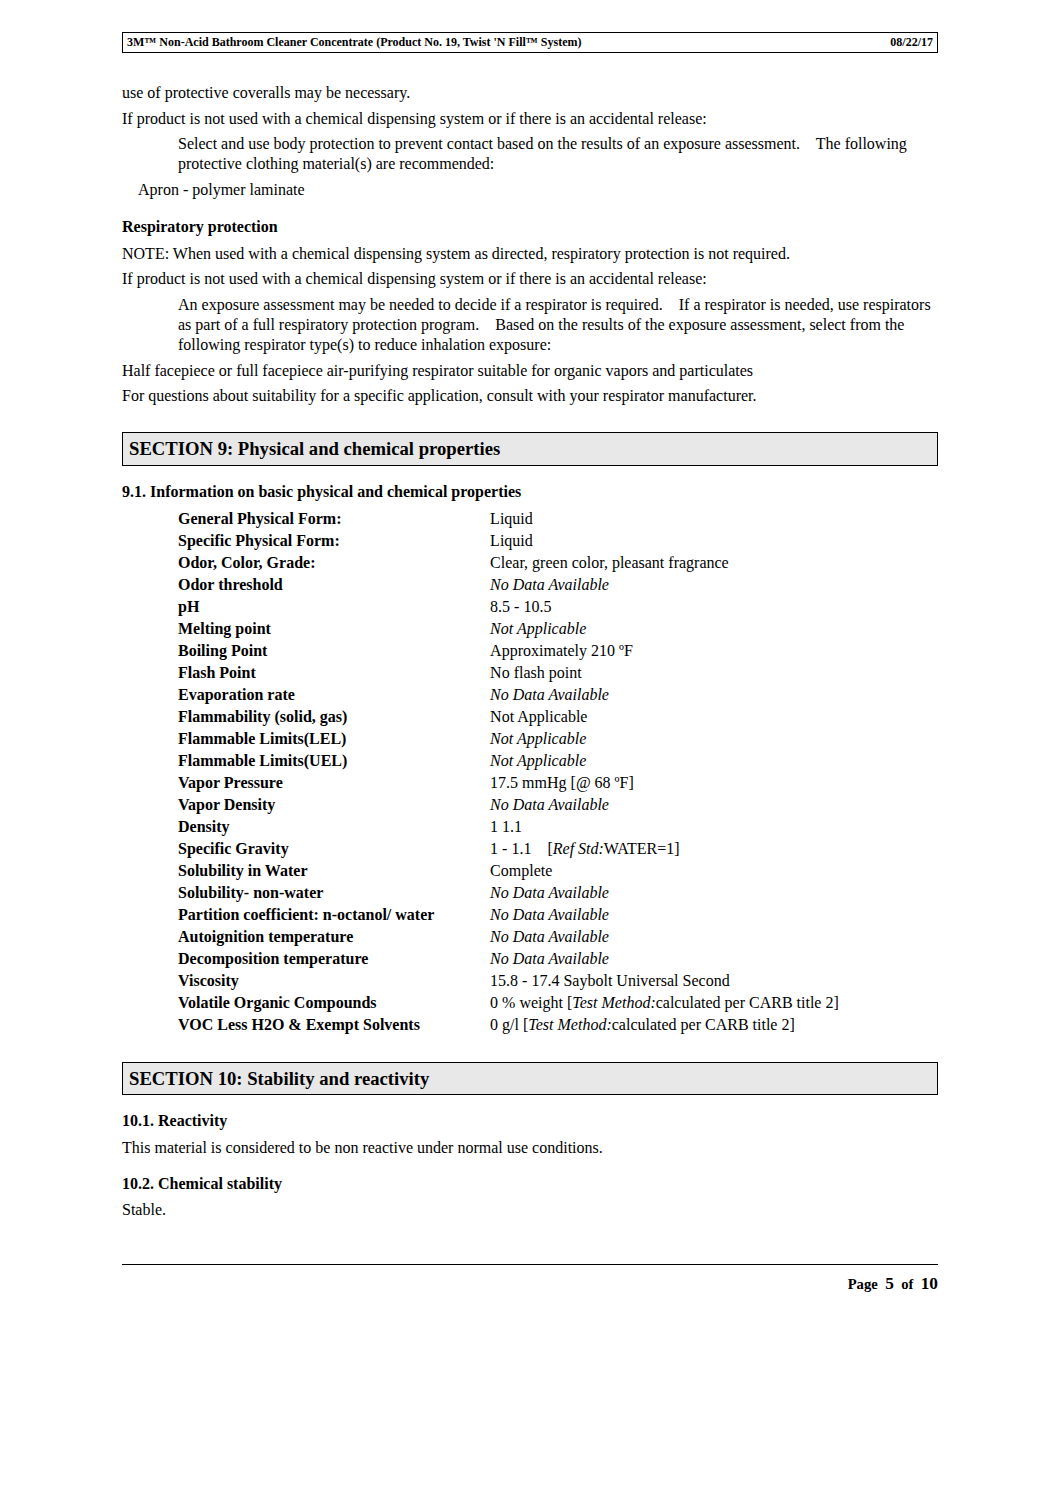08/22/17 3M™ Non-Acid Bathroom Cleaner Concentrate (Product No. 19, Twist 'N Fill™ System)
use of protective coveralls may be necessary.
If product is not used with a chemical dispensing system or if there is an accidental release:
Select and use body protection to prevent contact based on the results of an exposure assessment. The following protective clothing material(s) are recommended:
Apron - polymer laminate
Respiratory protection
NOTE: When used with a chemical dispensing system as directed, respiratory protection is not required.
If product is not used with a chemical dispensing system or if there is an accidental release:
An exposure assessment may be needed to decide if a respirator is required. If a respirator is needed, use respirators as part of a full respiratory protection program. Based on the results of the exposure assessment, select from the following respirator type(s) to reduce inhalation exposure:
Half facepiece or full facepiece air-purifying respirator suitable for organic vapors and particulates
For questions about suitability for a specific application, consult with your respirator manufacturer.
SECTION 9: Physical and chemical properties
9.1. Information on basic physical and chemical properties
| General Physical Form: | Liquid |
| Specific Physical Form: | Liquid |
| Odor, Color, Grade: | Clear, green color, pleasant fragrance |
| Odor threshold | No Data Available |
| pH | 8.5 - 10.5 |
| Melting point | Not Applicable |
| Boiling Point | Approximately 210 ºF |
| Flash Point | No flash point |
| Evaporation rate | No Data Available |
| Flammability (solid, gas) | Not Applicable |
| Flammable Limits(LEL) | Not Applicable |
| Flammable Limits(UEL) | Not Applicable |
| Vapor Pressure | 17.5 mmHg [@ 68 ºF] |
| Vapor Density | No Data Available |
| Density | 1 1.1 |
| Specific Gravity | 1 - 1.1 [ Ref Std: WATER=1] |
| Solubility in Water | Complete |
| Solubility- non-water | No Data Available |
| Partition coefficient: n-octanol/ water | No Data Available |
| Autoignition temperature | No Data Available |
| Decomposition temperature | No Data Available |
| Viscosity | 15.8 - 17.4 Saybolt Universal Second |
| Volatile Organic Compounds | 0 % weight [ Test Method: calculated per CARB title 2] |
| VOC Less H2O & Exempt Solvents | 0 g/l [ Test Method: calculated per CARB title 2] |
SECTION 10: Stability and reactivity
10.1. Reactivity
This material is considered to be non reactive under normal use conditions.
10.2. Chemical stability
Stable.
Page 5 of 10